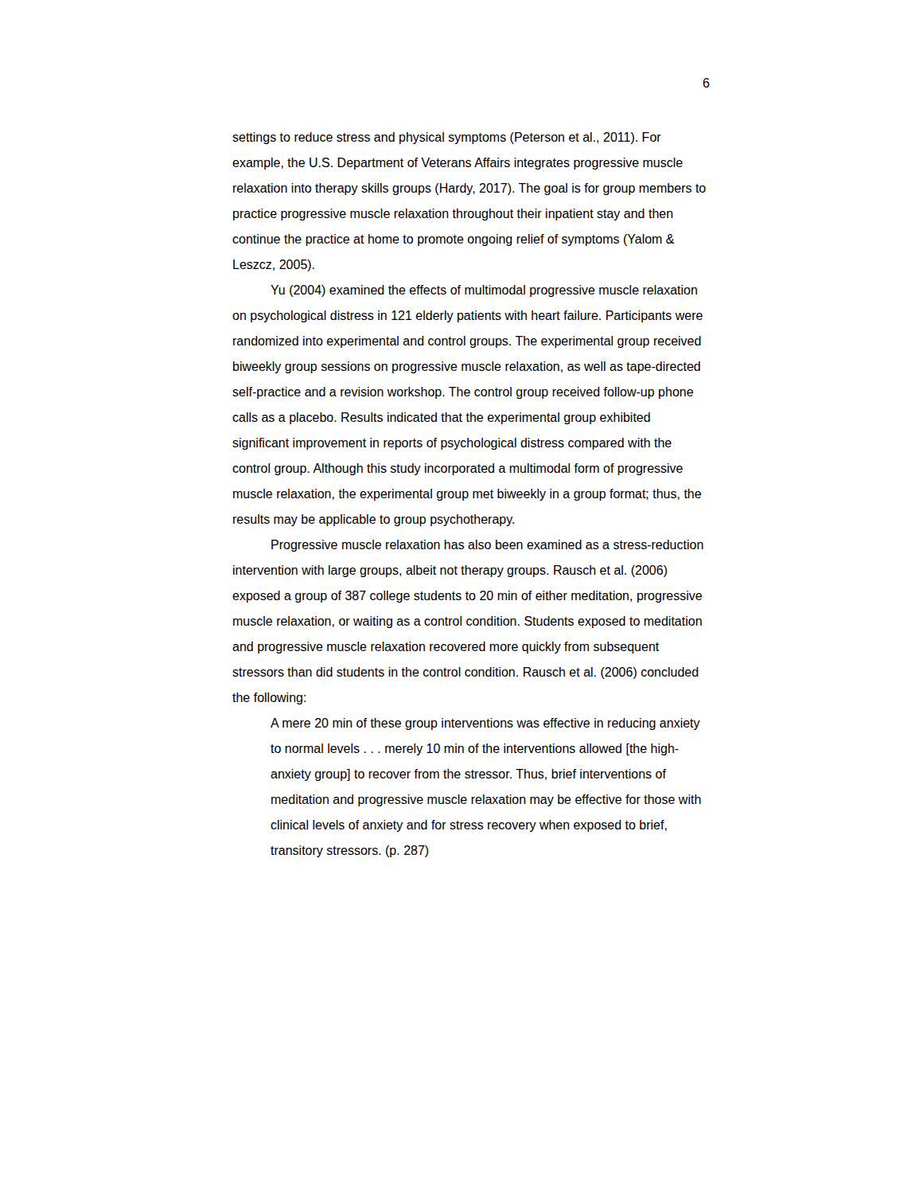6
settings to reduce stress and physical symptoms (Peterson et al., 2011). For example, the U.S. Department of Veterans Affairs integrates progressive muscle relaxation into therapy skills groups (Hardy, 2017). The goal is for group members to practice progressive muscle relaxation throughout their inpatient stay and then continue the practice at home to promote ongoing relief of symptoms (Yalom & Leszcz, 2005).
Yu (2004) examined the effects of multimodal progressive muscle relaxation on psychological distress in 121 elderly patients with heart failure. Participants were randomized into experimental and control groups. The experimental group received biweekly group sessions on progressive muscle relaxation, as well as tape-directed self-practice and a revision workshop. The control group received follow-up phone calls as a placebo. Results indicated that the experimental group exhibited significant improvement in reports of psychological distress compared with the control group. Although this study incorporated a multimodal form of progressive muscle relaxation, the experimental group met biweekly in a group format; thus, the results may be applicable to group psychotherapy.
Progressive muscle relaxation has also been examined as a stress-reduction intervention with large groups, albeit not therapy groups. Rausch et al. (2006) exposed a group of 387 college students to 20 min of either meditation, progressive muscle relaxation, or waiting as a control condition. Students exposed to meditation and progressive muscle relaxation recovered more quickly from subsequent stressors than did students in the control condition. Rausch et al. (2006) concluded the following:
A mere 20 min of these group interventions was effective in reducing anxiety to normal levels . . . merely 10 min of the interventions allowed [the high-anxiety group] to recover from the stressor. Thus, brief interventions of meditation and progressive muscle relaxation may be effective for those with clinical levels of anxiety and for stress recovery when exposed to brief, transitory stressors. (p. 287)